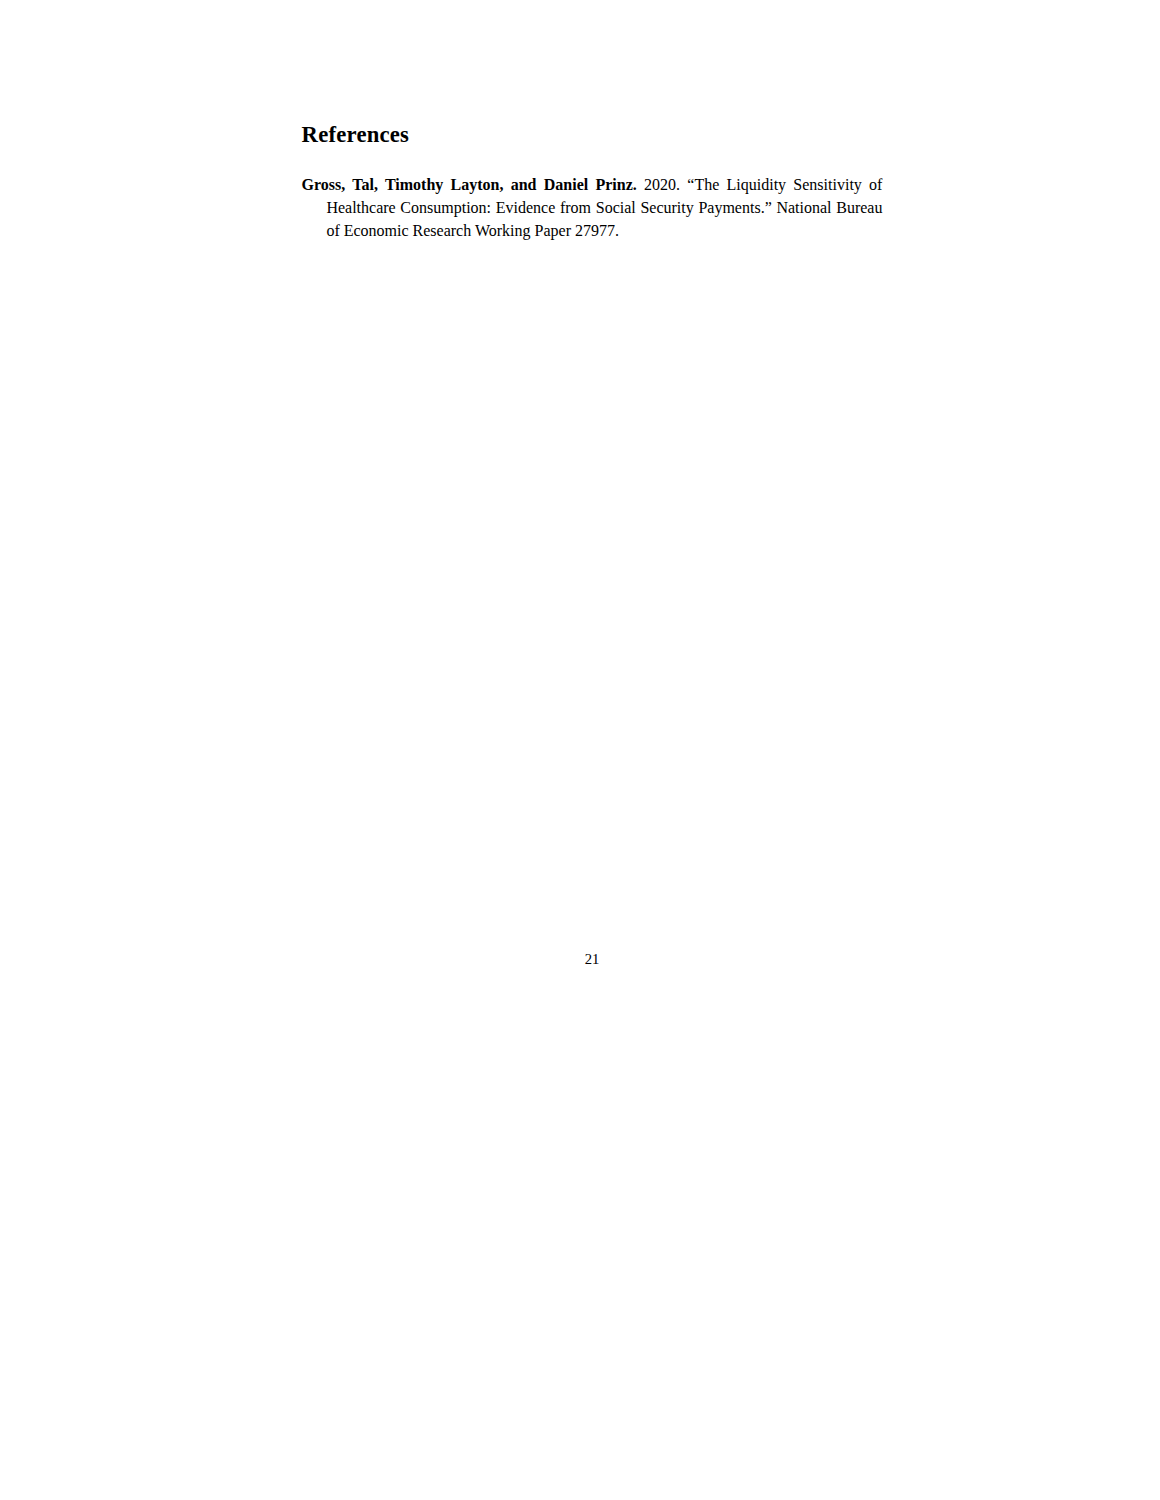References
Gross, Tal, Timothy Layton, and Daniel Prinz. 2020. “The Liquidity Sensitivity of Healthcare Consumption: Evidence from Social Security Payments.” National Bureau of Economic Research Working Paper 27977.
21